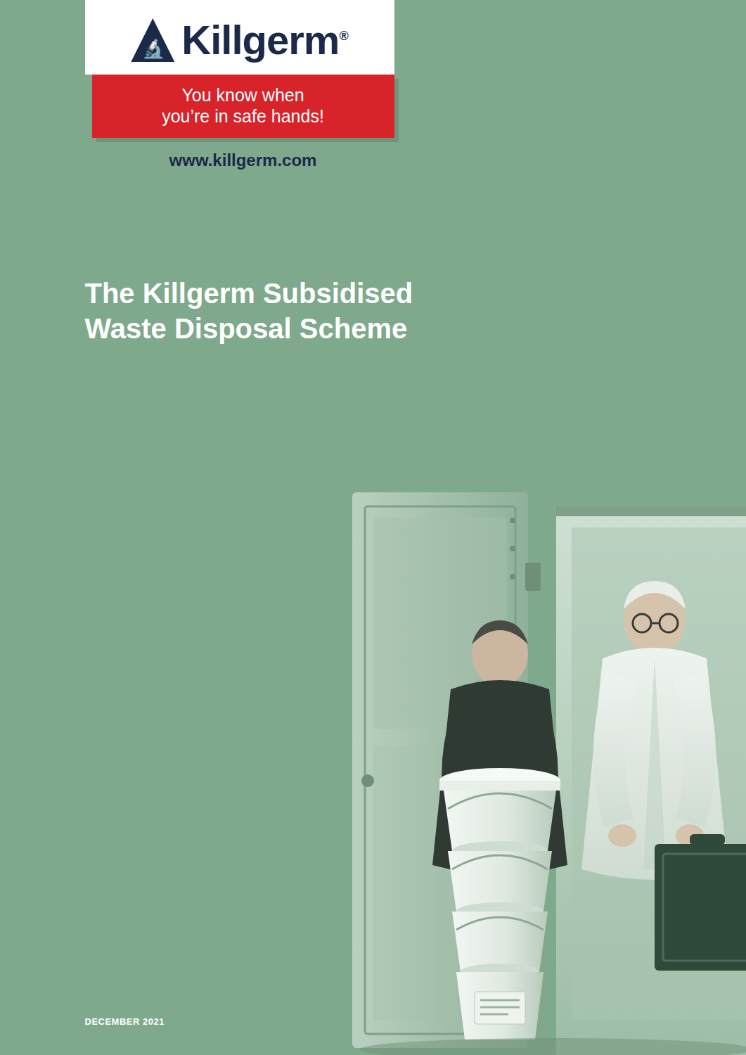🔬 Killgerm®
You know when
you’re in safe hands!
www.killgerm.com
The Killgerm Subsidised
Waste Disposal Scheme
DECEMBER 2021